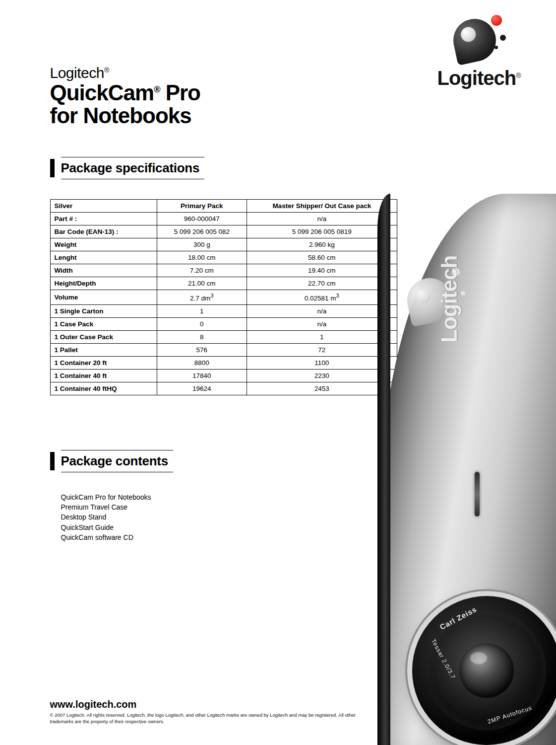Logitech®
Logitech®
QuickCam® Pro
for Notebooks
Package specifications
| Silver | Primary Pack | Master Shipper/ Out Case pack |
| --- | --- | --- |
| Part # : | 960-000047 | n/a |
| Bar Code (EAN-13) : | 5 099 206 005 082 | 5 099 206 005 0819 |
| Weight | 300 g | 2.960 kg |
| Lenght | 18.00 cm | 58.60 cm |
| Width | 7.20 cm | 19.40 cm |
| Height/Depth | 21.00 cm | 22.70 cm |
| Volume | 2.7 dm 3 | 0.02581 m 3 |
| 1 Single Carton | 1 | n/a |
| 1 Case Pack | 0 | n/a |
| 1 Outer Case Pack | 8 | 1 |
| 1 Pallet | 576 | 72 |
| 1 Container 20 ft | 8800 | 1100 |
| 1 Container 40 ft | 17840 | 2230 |
| 1 Container 40 ftHQ | 19624 | 2453 |
Package contents
QuickCam Pro for Notebooks
Premium Travel Case
Desktop Stand
QuickStart Guide
QuickCam software CD
www.logitech.com
© 2007 Logitech. All rights reserved. Logitech, the logo Logitech, and other Logitech marks are owned by Logitech and may be registered. All other trademarks are the property of their respective owners.
Logitech
Carl Zeiss Tessar 2.0/3.7 2MP Autofocus